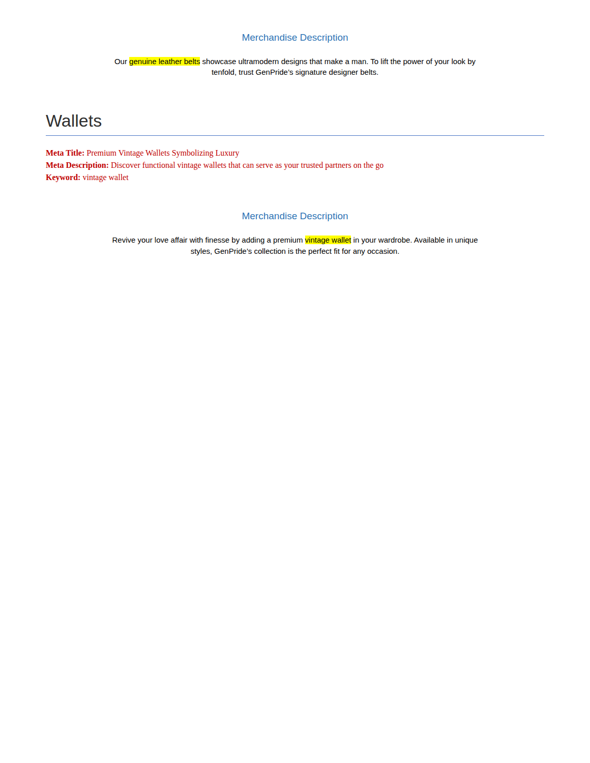Merchandise Description
Our genuine leather belts showcase ultramodern designs that make a man. To lift the power of your look by tenfold, trust GenPride’s signature designer belts.
Wallets
Meta Title: Premium Vintage Wallets Symbolizing Luxury
Meta Description: Discover functional vintage wallets that can serve as your trusted partners on the go
Keyword: vintage wallet
Merchandise Description
Revive your love affair with finesse by adding a premium vintage wallet in your wardrobe. Available in unique styles, GenPride’s collection is the perfect fit for any occasion.